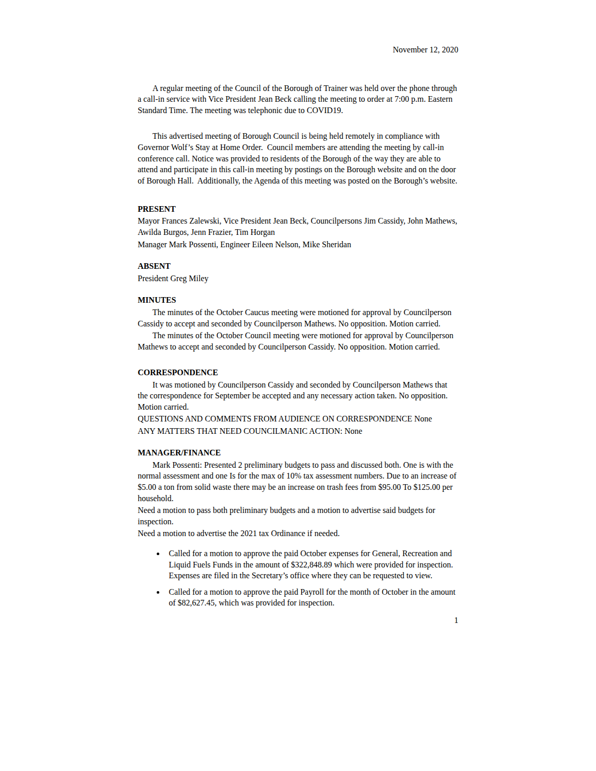November 12, 2020
A regular meeting of the Council of the Borough of Trainer was held over the phone through a call-in service with Vice President Jean Beck calling the meeting to order at 7:00 p.m. Eastern Standard Time. The meeting was telephonic due to COVID19.
This advertised meeting of Borough Council is being held remotely in compliance with Governor Wolf’s Stay at Home Order. Council members are attending the meeting by call-in conference call. Notice was provided to residents of the Borough of the way they are able to attend and participate in this call-in meeting by postings on the Borough website and on the door of Borough Hall. Additionally, the Agenda of this meeting was posted on the Borough’s website.
Present
Mayor Frances Zalewski, Vice President Jean Beck, Councilpersons Jim Cassidy, John Mathews, Awilda Burgos, Jenn Frazier, Tim Horgan
Manager Mark Possenti, Engineer Eileen Nelson, Mike Sheridan
Absent
President Greg Miley
Minutes
The minutes of the October Caucus meeting were motioned for approval by Councilperson Cassidy to accept and seconded by Councilperson Mathews. No opposition. Motion carried.
The minutes of the October Council meeting were motioned for approval by Councilperson Mathews to accept and seconded by Councilperson Cassidy. No opposition. Motion carried.
Correspondence
It was motioned by Councilperson Cassidy and seconded by Councilperson Mathews that the correspondence for September be accepted and any necessary action taken. No opposition. Motion carried.
QUESTIONS AND COMMENTS FROM AUDIENCE ON CORRESPONDENCE None
ANY MATTERS THAT NEED COUNCILMANIC ACTION: None
Manager/Finance
Mark Possenti: Presented 2 preliminary budgets to pass and discussed both. One is with the normal assessment and one Is for the max of 10% tax assessment numbers. Due to an increase of $5.00 a ton from solid waste there may be an increase on trash fees from $95.00 To $125.00 per household.
Need a motion to pass both preliminary budgets and a motion to advertise said budgets for inspection.
Need a motion to advertise the 2021 tax Ordinance if needed.
Called for a motion to approve the paid October expenses for General, Recreation and Liquid Fuels Funds in the amount of $322,848.89 which were provided for inspection.
Expenses are filed in the Secretary’s office where they can be requested to view.
Called for a motion to approve the paid Payroll for the month of October in the amount of $82,627.45, which was provided for inspection.
1